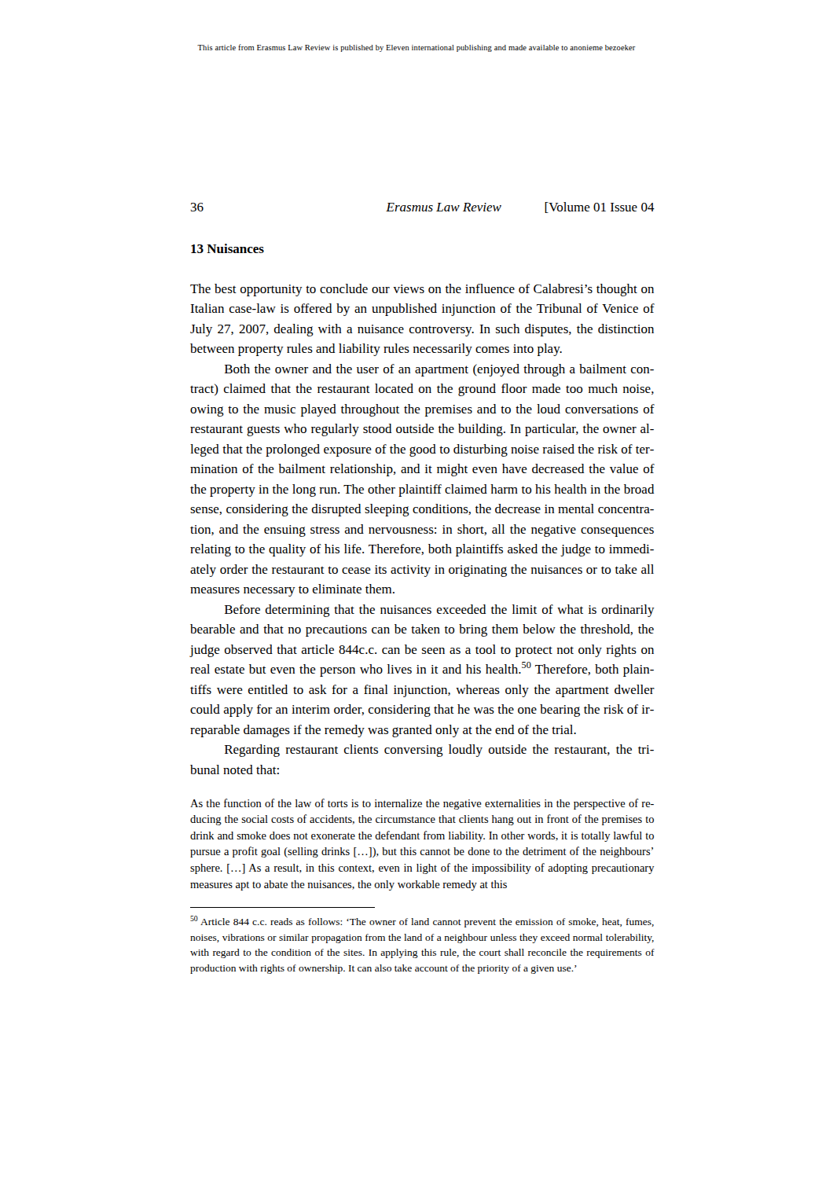This article from Erasmus Law Review is published by Eleven international publishing and made available to anonieme bezoeker
36 Erasmus Law Review [Volume 01 Issue 04
13 Nuisances
The best opportunity to conclude our views on the influence of Calabresi’s thought on Italian case-law is offered by an unpublished injunction of the Tribunal of Venice of July 27, 2007, dealing with a nuisance controversy. In such disputes, the distinction between property rules and liability rules necessarily comes into play.
Both the owner and the user of an apartment (enjoyed through a bailment contract) claimed that the restaurant located on the ground floor made too much noise, owing to the music played throughout the premises and to the loud conversations of restaurant guests who regularly stood outside the building. In particular, the owner alleged that the prolonged exposure of the good to disturbing noise raised the risk of termination of the bailment relationship, and it might even have decreased the value of the property in the long run. The other plaintiff claimed harm to his health in the broad sense, considering the disrupted sleeping conditions, the decrease in mental concentration, and the ensuing stress and nervousness: in short, all the negative consequences relating to the quality of his life. Therefore, both plaintiffs asked the judge to immediately order the restaurant to cease its activity in originating the nuisances or to take all measures necessary to eliminate them.
Before determining that the nuisances exceeded the limit of what is ordinarily bearable and that no precautions can be taken to bring them below the threshold, the judge observed that article 844c.c. can be seen as a tool to protect not only rights on real estate but even the person who lives in it and his health.50 Therefore, both plaintiffs were entitled to ask for a final injunction, whereas only the apartment dweller could apply for an interim order, considering that he was the one bearing the risk of irreparable damages if the remedy was granted only at the end of the trial.
Regarding restaurant clients conversing loudly outside the restaurant, the tribunal noted that:
As the function of the law of torts is to internalize the negative externalities in the perspective of reducing the social costs of accidents, the circumstance that clients hang out in front of the premises to drink and smoke does not exonerate the defendant from liability. In other words, it is totally lawful to pursue a profit goal (selling drinks […]), but this cannot be done to the detriment of the neighbours’ sphere. […] As a result, in this context, even in light of the impossibility of adopting precautionary measures apt to abate the nuisances, the only workable remedy at this
50 Article 844 c.c. reads as follows: ‘The owner of land cannot prevent the emission of smoke, heat, fumes, noises, vibrations or similar propagation from the land of a neighbour unless they exceed normal tolerability, with regard to the condition of the sites. In applying this rule, the court shall reconcile the requirements of production with rights of ownership. It can also take account of the priority of a given use.’